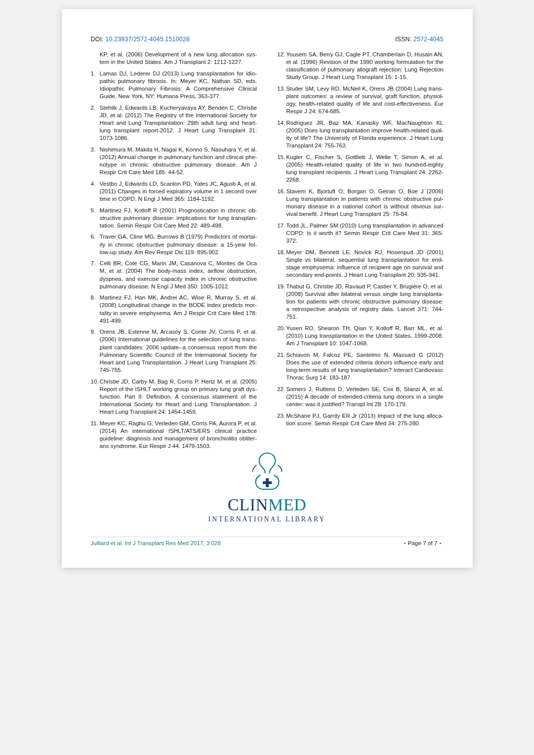DOI: 10.23937/2572-4045.1510028
ISSN: 2572-4045
KP, et al. (2006) Development of a new lung allocation system in the United States. Am J Transplant 2: 1212-1227.
Lamas DJ, Lederer DJ (2013) Lung transplantation for idiopathic pulmonary fibrosis. In: Meyer KC, Nathan SD, eds. Idiopathic Pulmonary Fibrosis: A Comprehensive Clinical Guide. New York, NY: Humana Press, 363-377.
Stehlik J, Edwards LB, Kucheryavaya AY, Benden C, Christie JD, et al. (2012) The Registry of the International Society for Heart and Lung Transplantation: 29th adult lung and heart-lung transplant report-2012. J Heart Lung Transplant 31: 1073-1086.
Nishimura M, Makita H, Nagai K, Konno S, Nasuhara Y, et al. (2012) Annual change in pulmonary function and clinical phenotype in chronic obstructive pulmonary disease. Am J Respir Crit Care Med 185: 44-52.
Vestbo J, Edwards LD, Scanlon PD, Yates JC, Agusti A, et al. (2011) Changes in forced expiratory volume in 1 second over time in COPD. N Engl J Med 365: 1184-1192.
Martinez FJ, Kotloff R (2001) Prognostication in chronic obstructive pulmonary disease: implications for lung transplantation. Semin Respir Crit Care Med 22: 489-498.
Traver GA, Cline MG, Burrows B (1979) Predictors of mortality in chronic obstructive pulmonary disease: a 15-year follow-up study. Am Rev Respir Dis 119: 895-902.
Celli BR, Cote CG, Marin JM, Casanova C, Montes de Oca M, et al. (2004) The body-mass index, airflow obstruction, dyspnea, and exercise capacity index in chronic obstructive pulmonary disease. N Engl J Med 350: 1005-1012.
Martinez FJ, Han MK, Andrei AC, Wise R, Murray S, et al. (2008) Longitudinal change in the BODE index predicts mortality in severe emphysema. Am J Respir Crit Care Med 178: 491-499.
Orens JB, Estenne M, Arcasoy S, Conte JV, Corris P, et al. (2006) International guidelines for the selection of lung transplant candidates: 2006 update--a consensus report from the Pulmonary Scientific Council of the International Society for Heart and Lung Transplantation. J Heart Lung Transplant 25: 745-755.
Christie JD, Carby M, Bag R, Corris P, Hertz M, et al. (2005) Report of the ISHLT working group on primary lung graft dysfunction. Part II: Definition. A consensus statement of the International Society for Heart and Lung Transplantation. J Heart Lung Transplant 24: 1454-1459.
Meyer KC, Raghu G, Verleden GM, Corris PA, Aurora P, et al. (2014) An international ISHLT/ATS/ERS clinical practice guideline: diagnosis and management of bronchiolitis obliterans syndrome. Eur Respir J 44: 1479-1503.
Yousem SA, Berry GJ, Cagle PT, Chamberlain D, Husain AN, et al. (1996) Revision of the 1990 working formulation for the classification of pulmonary allograft rejection: Lung Rejection Study Group. J Heart Lung Transplant 15: 1-15.
Studer SM, Levy RD, McNeil K, Orens JB (2004) Lung transplant outcomes: a review of survival, graft function, physiology, health-related quality of life and cost-effectiveness. Eur Respir J 24: 674-685.
Rodriguez JR, Baz MA, Kanasky WF, MacNaughton KL (2005) Does lung transplantation improve health-related quality of life? The University of Florida experience. J Heart Lung Transplant 24: 755-763.
Kugler C, Fischer S, Gottlieb J, Welte T, Simon A, et al. (2005) Health-related quality of life in two hundred-eighty lung transplant recipients. J Heart Lung Transplant 24: 2262-2268.
Stavem K, Bjortuft O, Borgan O, Geiran O, Boe J (2006) Lung transplantation in patients with chronic obstructive pulmonary disease in a national cohort is without obvious survival benefit. J Heart Lung Transplant 25: 75-84.
Todd JL, Palmer SM (2010) Lung transplantation in advanced COPD: Is it worth it? Semin Respir Crit Care Med 31: 365-372.
Meyer DM, Bennett LE, Novick RJ, Hosenpud JD (2001) Single vs bilateral, sequential lung transplantation for end-stage emphysema: influence of recipient age on survival and secondary end-points. J Heart Lung Transplant 20: 935-941.
Thabut G, Christie JD, Ravaud P, Castier Y, Brugière O, et al. (2008) Survival after bilateral versus single lung transplantation for patients with chronic obstructive pulmonary disease: a retrospective analysis of registry data. Lancet 371: 744-751.
Yusen RD, Shearon TH, Qian Y, Kotloff R, Barr ML, et al. (2010) Lung transplantation in the United States, 1999-2008. Am J Transplant 10: 1047-1068.
Schiavon M, Falcoz PE, Santelmo N, Massard G (2012) Does the use of extended criteria donors influence early and long-term results of lung transplantation? Interact Cardiovasc Thorac Surg 14: 183-187.
Somers J, Ruttens D, Verleden SE, Cox B, Stanzi A, et al. (2015) A decade of extended-criteria lung donors in a single center: was it justified? Transpl Int 28: 170-179.
McShane PJ, Garrity ER Jr (2013) Impact of the lung allocation score. Semin Respir Crit Care Med 34: 275-280.
CLIN MED
International Library
Julliard et al. Int J Transplant Res Med 2017, 3:028
•Page 7 of 7•